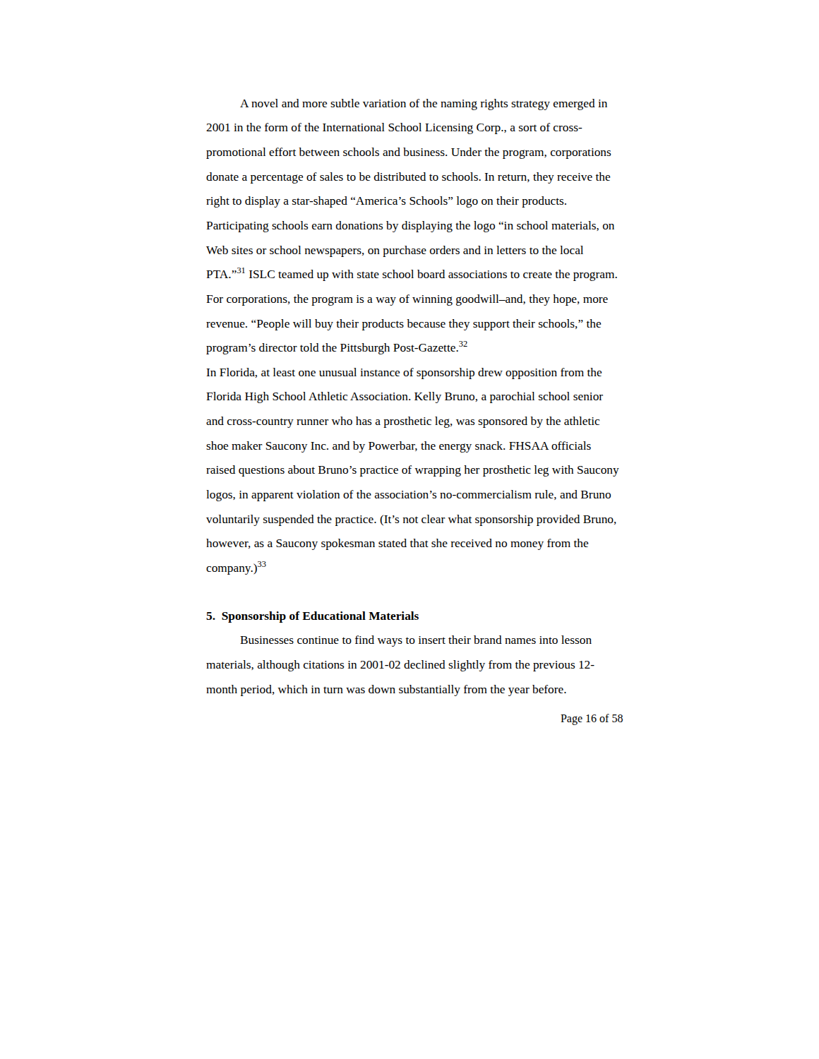A novel and more subtle variation of the naming rights strategy emerged in 2001 in the form of the International School Licensing Corp., a sort of cross-promotional effort between schools and business. Under the program, corporations donate a percentage of sales to be distributed to schools. In return, they receive the right to display a star-shaped “America’s Schools” logo on their products. Participating schools earn donations by displaying the logo “in school materials, on Web sites or school newspapers, on purchase orders and in letters to the local PTA.”31 ISLC teamed up with state school board associations to create the program. For corporations, the program is a way of winning goodwill–and, they hope, more revenue. “People will buy their products because they support their schools,” the program’s director told the Pittsburgh Post-Gazette.32
In Florida, at least one unusual instance of sponsorship drew opposition from the Florida High School Athletic Association. Kelly Bruno, a parochial school senior and cross-country runner who has a prosthetic leg, was sponsored by the athletic shoe maker Saucony Inc. and by Powerbar, the energy snack. FHSAA officials raised questions about Bruno’s practice of wrapping her prosthetic leg with Saucony logos, in apparent violation of the association’s no-commercialism rule, and Bruno voluntarily suspended the practice. (It’s not clear what sponsorship provided Bruno, however, as a Saucony spokesman stated that she received no money from the company.)33
5. Sponsorship of Educational Materials
Businesses continue to find ways to insert their brand names into lesson materials, although citations in 2001-02 declined slightly from the previous 12-month period, which in turn was down substantially from the year before.
Page 16 of 58